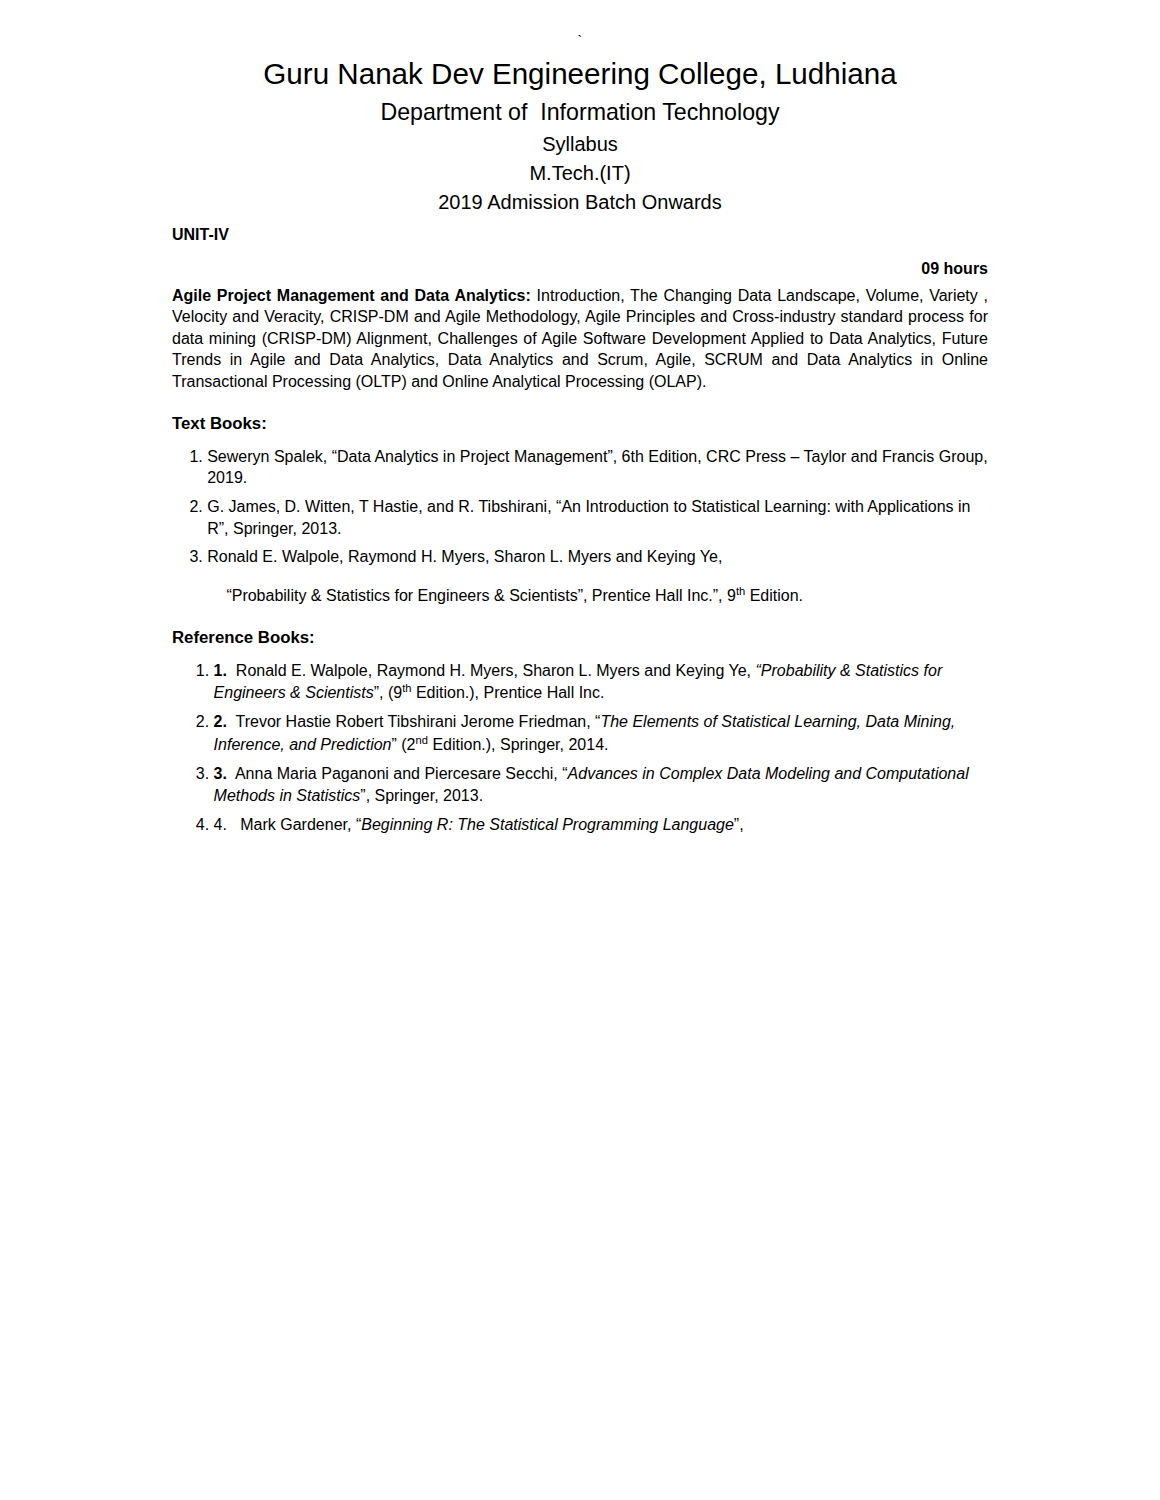`
Guru Nanak Dev Engineering College, Ludhiana
Department of Information Technology
Syllabus
M.Tech.(IT)
2019 Admission Batch Onwards
UNIT-IV
09 hours
Agile Project Management and Data Analytics: Introduction, The Changing Data Landscape, Volume, Variety , Velocity and Veracity, CRISP-DM and Agile Methodology, Agile Principles and Cross-industry standard process for data mining (CRISP-DM) Alignment, Challenges of Agile Software Development Applied to Data Analytics, Future Trends in Agile and Data Analytics, Data Analytics and Scrum, Agile, SCRUM and Data Analytics in Online Transactional Processing (OLTP) and Online Analytical Processing (OLAP).
Text Books:
Seweryn Spalek, “Data Analytics in Project Management”, 6th Edition, CRC Press – Taylor and Francis Group, 2019.
G. James, D. Witten, T Hastie, and R. Tibshirani, “An Introduction to Statistical Learning: with Applications in R”, Springer, 2013.
Ronald E. Walpole, Raymond H. Myers, Sharon L. Myers and Keying Ye,
“Probability & Statistics for Engineers & Scientists”, Prentice Hall Inc.”, 9th Edition.
Reference Books:
1. Ronald E. Walpole, Raymond H. Myers, Sharon L. Myers and Keying Ye, “Probability & Statistics for Engineers & Scientists”, (9th Edition.), Prentice Hall Inc.
2. Trevor Hastie Robert Tibshirani Jerome Friedman, “The Elements of Statistical Learning, Data Mining, Inference, and Prediction” (2nd Edition.), Springer, 2014.
3. Anna Maria Paganoni and Piercesare Secchi, “Advances in Complex Data Modeling and Computational Methods in Statistics”, Springer, 2013.
4. Mark Gardener, “Beginning R: The Statistical Programming Language”,